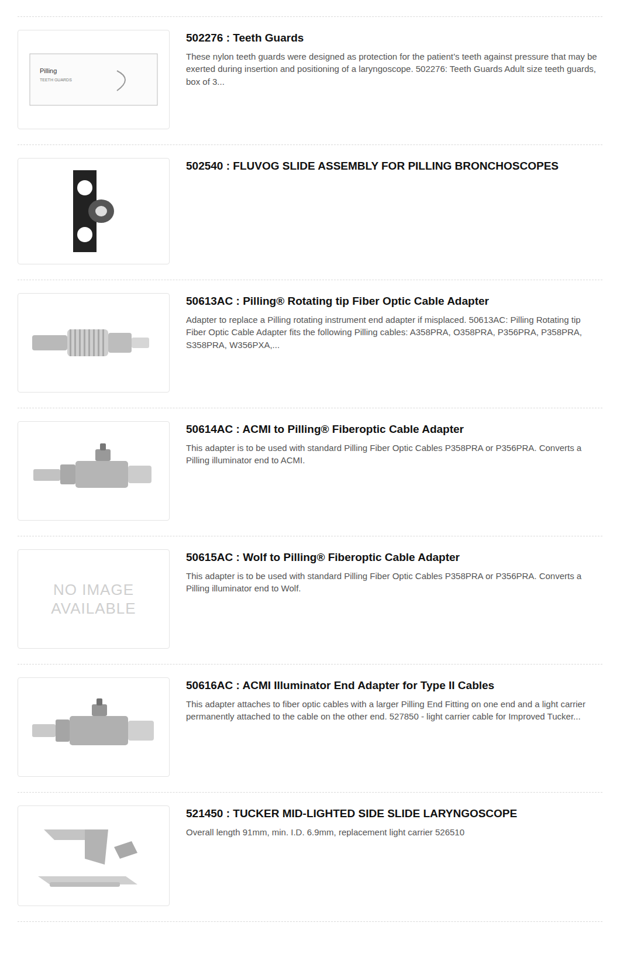502276 : Teeth Guards
These nylon teeth guards were designed as protection for the patient’s teeth against pressure that may be exerted during insertion and positioning of a laryngoscope. 502276: Teeth Guards Adult size teeth guards, box of 3...
502540 : FLUVOG SLIDE ASSEMBLY FOR PILLING BRONCHOSCOPES
50613AC : Pilling® Rotating tip Fiber Optic Cable Adapter
Adapter to replace a Pilling rotating instrument end adapter if misplaced. 50613AC: Pilling Rotating tip Fiber Optic Cable Adapter fits the following Pilling cables: A358PRA, O358PRA, P356PRA, P358PRA, S358PRA, W356PXA,...
50614AC : ACMI to Pilling® Fiberoptic Cable Adapter
This adapter is to be used with standard Pilling Fiber Optic Cables P358PRA or P356PRA. Converts a Pilling illuminator end to ACMI.
NO IMAGE
AVAILABLE
50615AC : Wolf to Pilling® Fiberoptic Cable Adapter
This adapter is to be used with standard Pilling Fiber Optic Cables P358PRA or P356PRA. Converts a Pilling illuminator end to Wolf.
50616AC : ACMI Illuminator End Adapter for Type II Cables
This adapter attaches to fiber optic cables with a larger Pilling End Fitting on one end and a light carrier permanently attached to the cable on the other end. 527850 - light carrier cable for Improved Tucker...
521450 : TUCKER MID-LIGHTED SIDE SLIDE LARYNGOSCOPE
Overall length 91mm, min. I.D. 6.9mm, replacement light carrier 526510